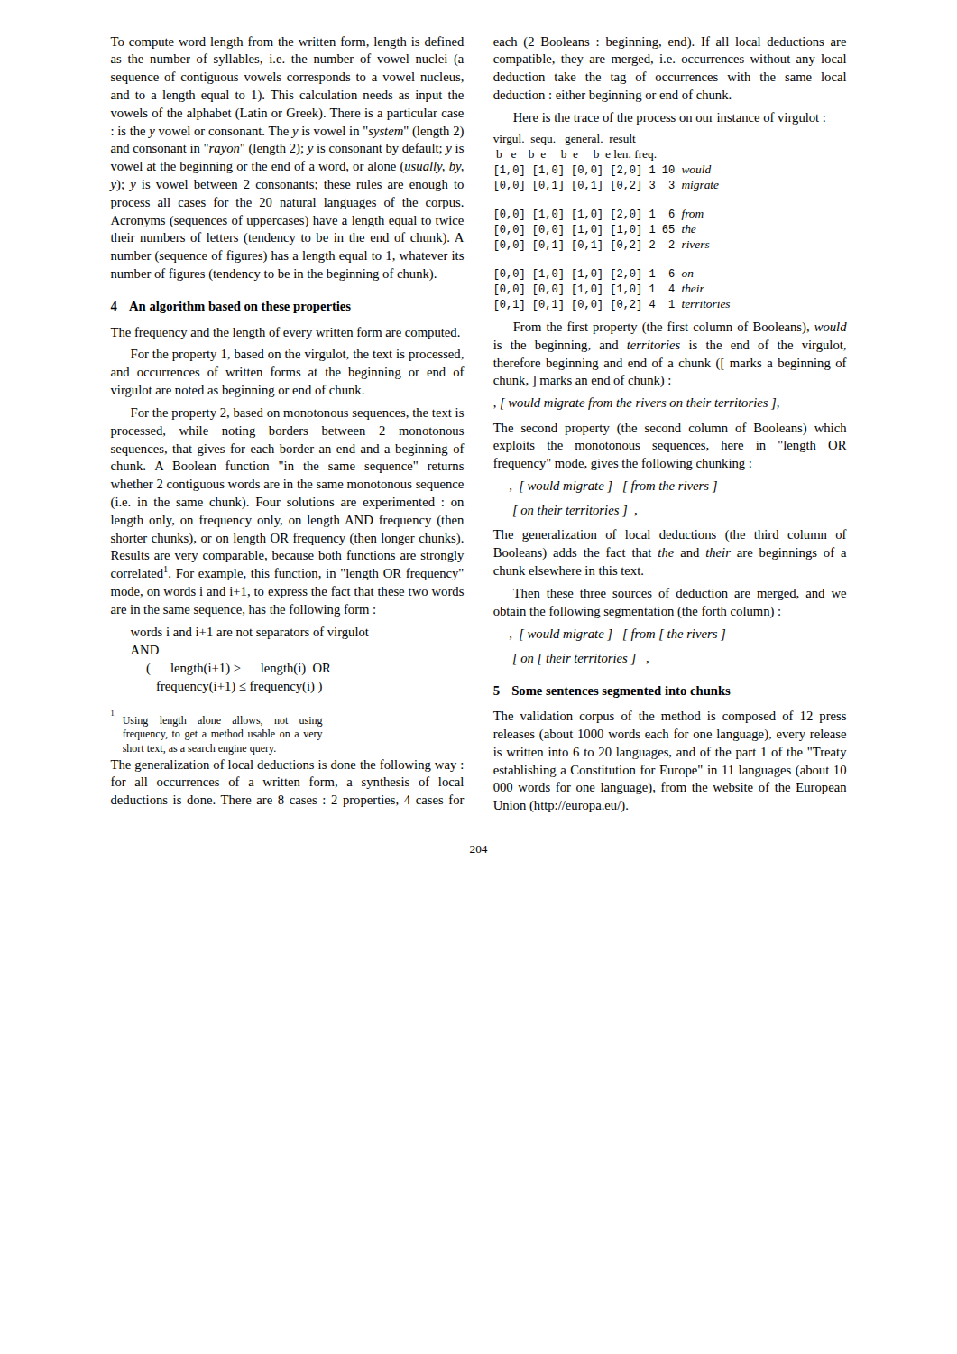To compute word length from the written form, length is defined as the number of syllables, i.e. the number of vowel nuclei (a sequence of contiguous vowels corresponds to a vowel nucleus, and to a length equal to 1). This calculation needs as input the vowels of the alphabet (Latin or Greek). There is a particular case : is the y vowel or consonant. The y is vowel in "system" (length 2) and consonant in "rayon" (length 2); y is consonant by default; y is vowel at the beginning or the end of a word, or alone (usually, by, y); y is vowel between 2 consonants; these rules are enough to process all cases for the 20 natural languages of the corpus. Acronyms (sequences of uppercases) have a length equal to twice their numbers of letters (tendency to be in the end of chunk). A number (sequence of figures) has a length equal to 1, whatever its number of figures (tendency to be in the beginning of chunk).
4 An algorithm based on these properties
The frequency and the length of every written form are computed.
For the property 1, based on the virgulot, the text is processed, and occurrences of written forms at the beginning or end of virgulot are noted as beginning or end of chunk.
For the property 2, based on monotonous sequences, the text is processed, while noting borders between 2 monotonous sequences, that gives for each border an end and a beginning of chunk. A Boolean function "in the same sequence" returns whether 2 contiguous words are in the same monotonous sequence (i.e. in the same chunk). Four solutions are experimented : on length only, on frequency only, on length AND frequency (then shorter chunks), or on length OR frequency (then longer chunks). Results are very comparable, because both functions are strongly correlated1. For example, this function, in "length OR frequency" mode, on words i and i+1, to express the fact that these two words are in the same sequence, has the following form :
words i and i+1 are not separators of virgulot AND ( length(i+1) ≥ length(i) OR frequency(i+1) ≤ frequency(i) )
1 Using length alone allows, not using frequency, to get a method usable on a very short text, as a search engine query.
The generalization of local deductions is done the following way : for all occurrences of a written form, a synthesis of local deductions is done. There are 8 cases : 2 properties, 4 cases for each (2 Booleans : beginning, end). If all local deductions are compatible, they are merged, i.e. occurrences without any local deduction take the tag of occurrences with the same local deduction : either beginning or end of chunk.
Here is the trace of the process on our instance of virgulot :
virgul. sequ. general. result b e b e b e b e len. freq. [1,0] [1,0] [0,0] [2,0] 1 10 would [0,0] [0,1] [0,1] [0,2] 3 3 migrate [0,0] [1,0] [1,0] [2,0] 1 6 from [0,0] [0,0] [1,0] [1,0] 1 65 the [0,0] [0,1] [0,1] [0,2] 2 2 rivers [0,0] [1,0] [1,0] [2,0] 1 6 on [0,0] [0,0] [1,0] [1,0] 1 4 their [0,1] [0,1] [0,0] [0,2] 4 1 territories
From the first property (the first column of Booleans), would is the beginning, and territories is the end of the virgulot, therefore beginning and end of a chunk ([ marks a beginning of chunk, ] marks an end of chunk) :
, [ would migrate from the rivers on their territories ],
The second property (the second column of Booleans) which exploits the monotonous sequences, here in "length OR frequency" mode, gives the following chunking :
, [ would migrate ] [ from the rivers ]
[ on their territories ] ,
The generalization of local deductions (the third column of Booleans) adds the fact that the and their are beginnings of a chunk elsewhere in this text.
Then these three sources of deduction are merged, and we obtain the following segmentation (the forth column) :
, [ would migrate ] [ from [ the rivers ]
[ on [ their territories ] ,
5 Some sentences segmented into chunks
The validation corpus of the method is composed of 12 press releases (about 1000 words each for one language), every release is written into 6 to 20 languages, and of the part 1 of the "Treaty establishing a Constitution for Europe" in 11 languages (about 10 000 words for one language), from the website of the European Union (http://europa.eu/).
204